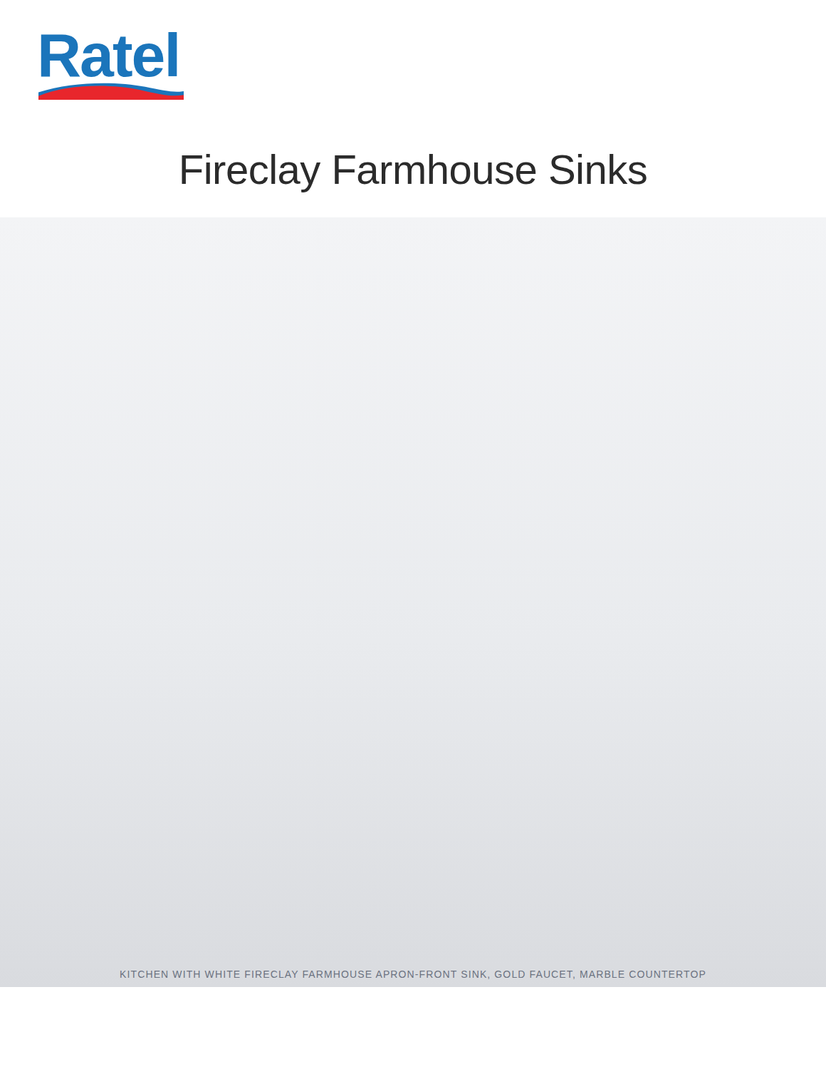Ratel
Fireclay Farmhouse Sinks
Kitchen with white fireclay farmhouse apron-front sink, gold faucet, marble countertop